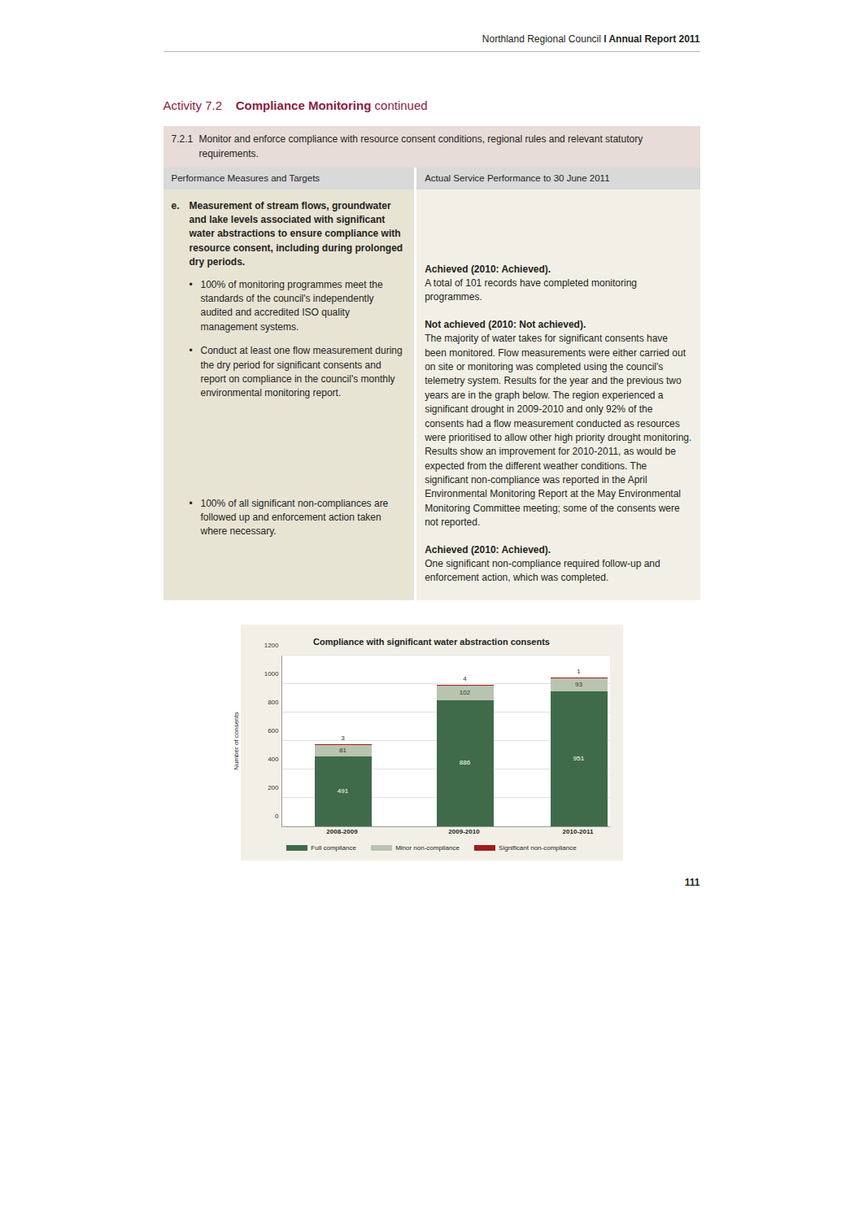Northland Regional Council l Annual Report 2011
Activity 7.2 Compliance Monitoring continued
7.2.1 Monitor and enforce compliance with resource consent conditions, regional rules and relevant statutory requirements.
| Performance Measures and Targets | Actual Service Performance to 30 June 2011 |
| --- | --- |
| e. Measurement of stream flows, groundwater and lake levels associated with significant water abstractions to ensure compliance with resource consent, including during prolonged dry periods. 100% of monitoring programmes meet the standards of the council's independently audited and accredited ISO quality management systems. Conduct at least one flow measurement during the dry period for significant consents and report on compliance in the council's monthly environmental monitoring report. 100% of all significant non-compliances are followed up and enforcement action taken where necessary. | Achieved (2010: Achieved). A total of 101 records have completed monitoring programmes. Not achieved (2010: Not achieved). The majority of water takes for significant consents have been monitored. Flow measurements were either carried out on site or monitoring was completed using the council's telemetry system. Results for the year and the previous two years are in the graph below. The region experienced a significant drought in 2009-2010 and only 92% of the consents had a flow measurement conducted as resources were prioritised to allow other high priority drought monitoring. Results show an improvement for 2010-2011, as would be expected from the different weather conditions. The significant non-compliance was reported in the April Environmental Monitoring Report at the May Environmental Monitoring Committee meeting; some of the consents were not reported. Achieved (2010: Achieved). One significant non-compliance required follow-up and enforcement action, which was completed. |
Compliance with significant water abstraction consents
Number of consents
1200
1000
800
600
400
200
0
3
81
491
4
102
886
1
93
951
2008-2009 2009-2010 2010-2011
Full compliance Minor non-compliance Significant non-compliance
111